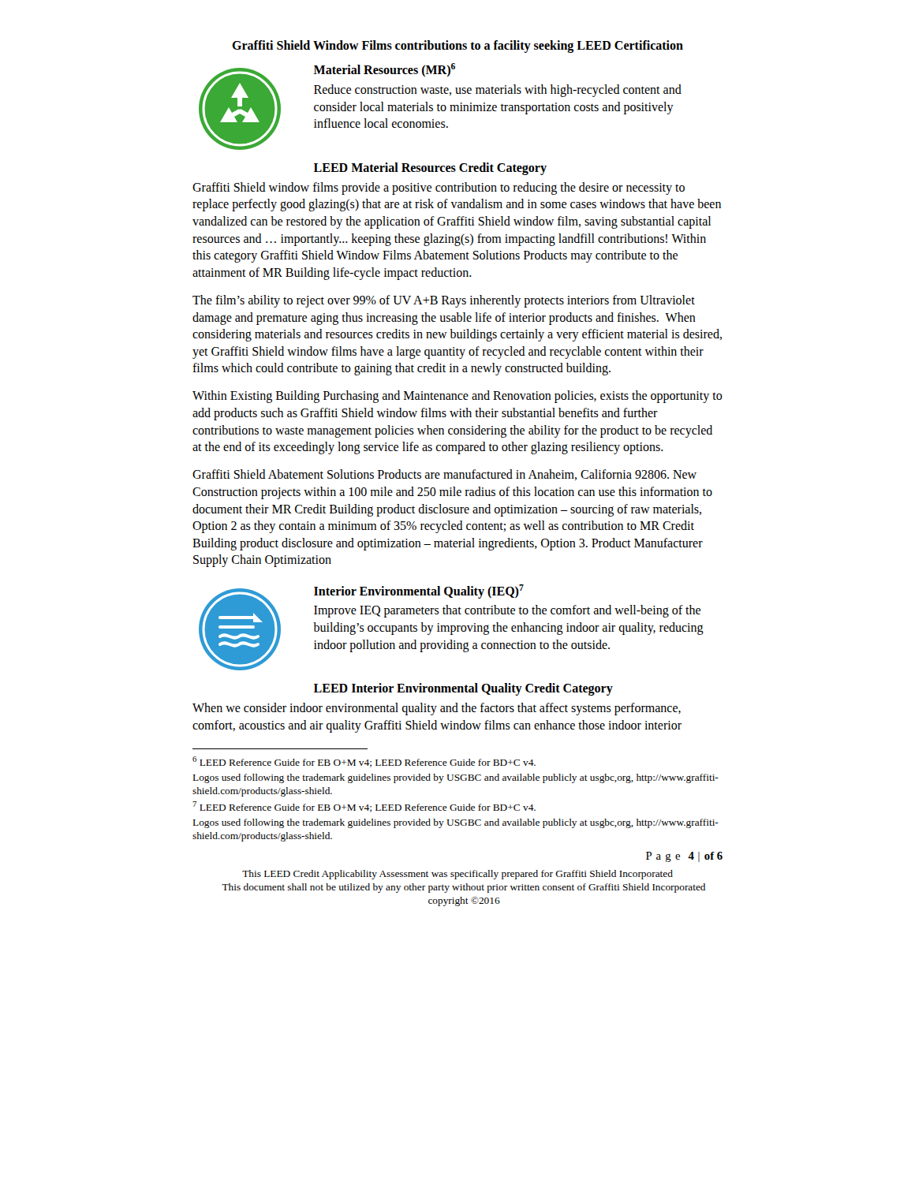Graffiti Shield Window Films contributions to a facility seeking LEED Certification
Material Resources (MR)6
Reduce construction waste, use materials with high-recycled content and consider local materials to minimize transportation costs and positively influence local economies.
LEED Material Resources Credit Category
Graffiti Shield window films provide a positive contribution to reducing the desire or necessity to replace perfectly good glazing(s) that are at risk of vandalism and in some cases windows that have been vandalized can be restored by the application of Graffiti Shield window film, saving substantial capital resources and … importantly... keeping these glazing(s) from impacting landfill contributions! Within this category Graffiti Shield Window Films Abatement Solutions Products may contribute to the attainment of MR Building life-cycle impact reduction.
The film’s ability to reject over 99% of UV A+B Rays inherently protects interiors from Ultraviolet damage and premature aging thus increasing the usable life of interior products and finishes. When considering materials and resources credits in new buildings certainly a very efficient material is desired, yet Graffiti Shield window films have a large quantity of recycled and recyclable content within their films which could contribute to gaining that credit in a newly constructed building.
Within Existing Building Purchasing and Maintenance and Renovation policies, exists the opportunity to add products such as Graffiti Shield window films with their substantial benefits and further contributions to waste management policies when considering the ability for the product to be recycled at the end of its exceedingly long service life as compared to other glazing resiliency options.
Graffiti Shield Abatement Solutions Products are manufactured in Anaheim, California 92806. New Construction projects within a 100 mile and 250 mile radius of this location can use this information to document their MR Credit Building product disclosure and optimization – sourcing of raw materials, Option 2 as they contain a minimum of 35% recycled content; as well as contribution to MR Credit Building product disclosure and optimization – material ingredients, Option 3. Product Manufacturer Supply Chain Optimization
Interior Environmental Quality (IEQ)7
Improve IEQ parameters that contribute to the comfort and well-being of the building’s occupants by improving the enhancing indoor air quality, reducing indoor pollution and providing a connection to the outside.
LEED Interior Environmental Quality Credit Category
When we consider indoor environmental quality and the factors that affect systems performance, comfort, acoustics and air quality Graffiti Shield window films can enhance those indoor interior
6 LEED Reference Guide for EB O+M v4; LEED Reference Guide for BD+C v4.
Logos used following the trademark guidelines provided by USGBC and available publicly at usgbc,org, http://www.graffiti-shield.com/products/glass-shield.
7 LEED Reference Guide for EB O+M v4; LEED Reference Guide for BD+C v4.
Logos used following the trademark guidelines provided by USGBC and available publicly at usgbc,org, http://www.graffiti-shield.com/products/glass-shield.
P a g e 4 | of 6
This LEED Credit Applicability Assessment was specifically prepared for Graffiti Shield Incorporated This document shall not be utilized by any other party without prior written consent of Graffiti Shield Incorporated copyright ©2016